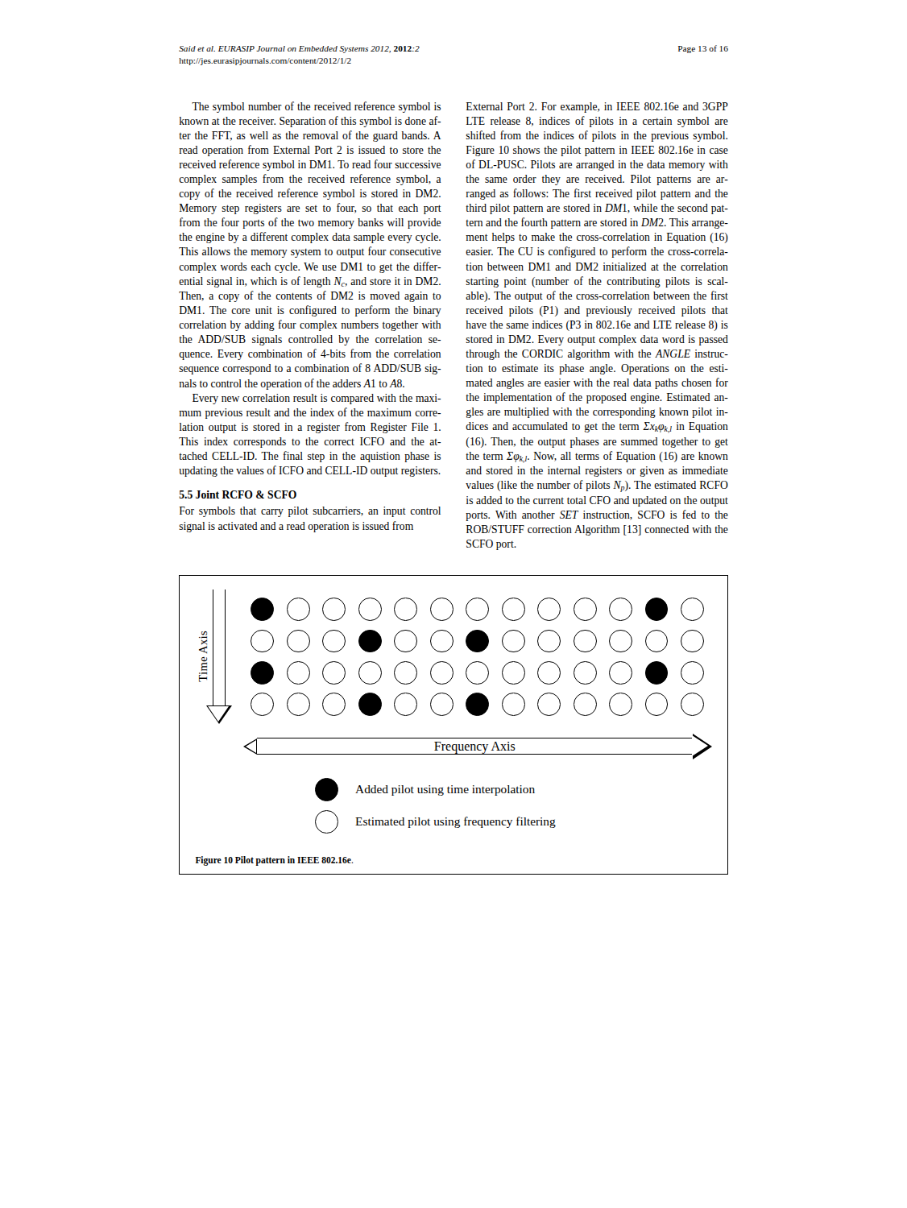Said et al. EURASIP Journal on Embedded Systems 2012, 2012:2
http://jes.eurasipjournals.com/content/2012/1/2
Page 13 of 16
The symbol number of the received reference symbol is known at the receiver. Separation of this symbol is done after the FFT, as well as the removal of the guard bands. A read operation from External Port 2 is issued to store the received reference symbol in DM1. To read four successive complex samples from the received reference symbol, a copy of the received reference symbol is stored in DM2. Memory step registers are set to four, so that each port from the four ports of the two memory banks will provide the engine by a different complex data sample every cycle. This allows the memory system to output four consecutive complex words each cycle. We use DM1 to get the differential signal in, which is of length Nc, and store it in DM2. Then, a copy of the contents of DM2 is moved again to DM1. The core unit is configured to perform the binary correlation by adding four complex numbers together with the ADD/SUB signals controlled by the correlation sequence. Every combination of 4-bits from the correlation sequence correspond to a combination of 8 ADD/SUB signals to control the operation of the adders A1 to A8.
Every new correlation result is compared with the maximum previous result and the index of the maximum correlation output is stored in a register from Register File 1. This index corresponds to the correct ICFO and the attached CELL-ID. The final step in the aquistion phase is updating the values of ICFO and CELL-ID output registers.
5.5 Joint RCFO & SCFO
For symbols that carry pilot subcarriers, an input control signal is activated and a read operation is issued from
External Port 2. For example, in IEEE 802.16e and 3GPP LTE release 8, indices of pilots in a certain symbol are shifted from the indices of pilots in the previous symbol. Figure 10 shows the pilot pattern in IEEE 802.16e in case of DL-PUSC. Pilots are arranged in the data memory with the same order they are received. Pilot patterns are arranged as follows: The first received pilot pattern and the third pilot pattern are stored in DM1, while the second pattern and the fourth pattern are stored in DM2. This arrangement helps to make the cross-correlation in Equation (16) easier. The CU is configured to perform the cross-correlation between DM1 and DM2 initialized at the correlation starting point (number of the contributing pilots is scalable). The output of the cross-correlation between the first received pilots (P1) and previously received pilots that have the same indices (P3 in 802.16e and LTE release 8) is stored in DM2. Every output complex data word is passed through the CORDIC algorithm with the ANGLE instruction to estimate its phase angle. Operations on the estimated angles are easier with the real data paths chosen for the implementation of the proposed engine. Estimated angles are multiplied with the corresponding known pilot indices and accumulated to get the term Σxkφk,l in Equation (16). Then, the output phases are summed together to get the term Σφk,l. Now, all terms of Equation (16) are known and stored in the internal registers or given as immediate values (like the number of pilots Np). The estimated RCFO is added to the current total CFO and updated on the output ports. With another SET instruction, SCFO is fed to the ROB/STUFF correction Algorithm [13] connected with the SCFO port.
Time Axis
Frequency Axis
Added pilot using time interpolation
Estimated pilot using frequency filtering
Figure 10 Pilot pattern in IEEE 802.16e.